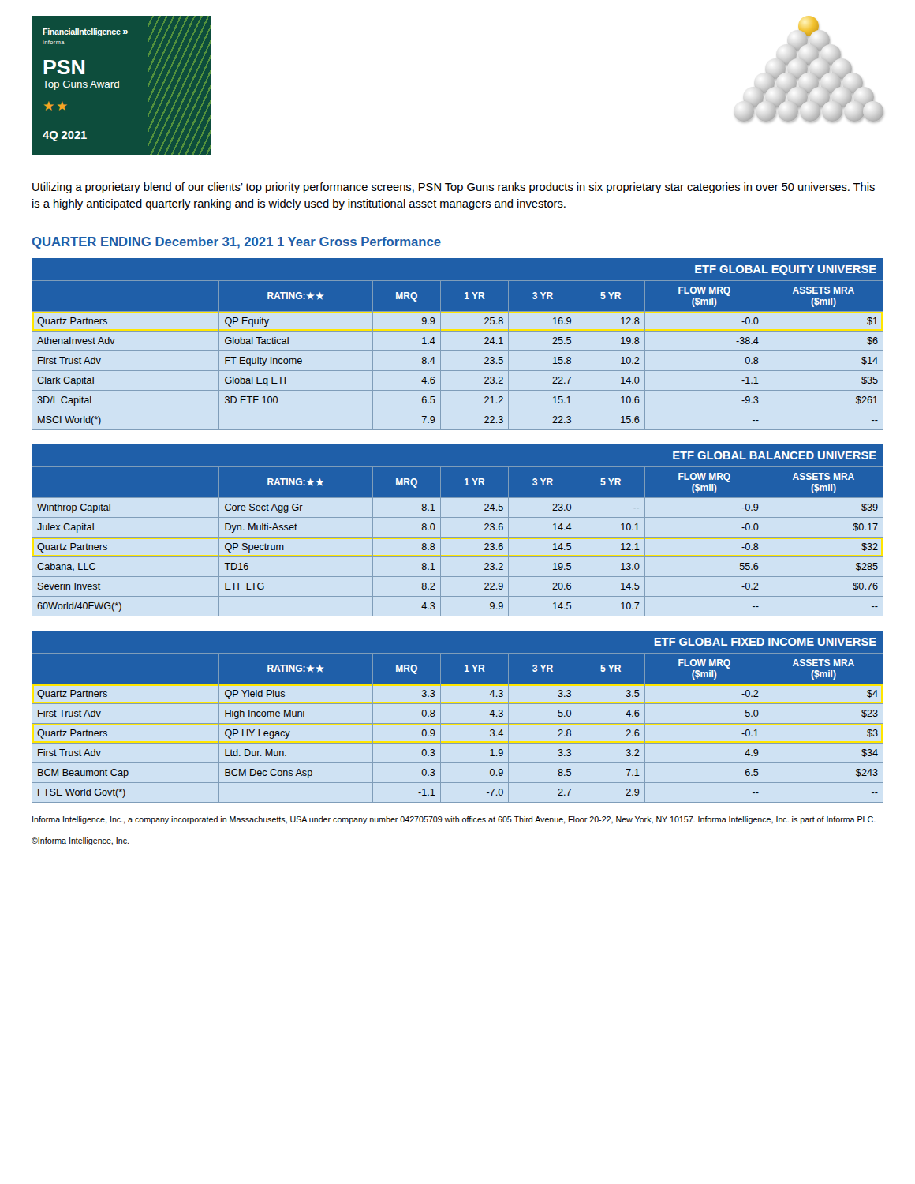FinancialIntelligence »
informa
PSN
Top Guns Award
★★
4Q 2021
Utilizing a proprietary blend of our clients’ top priority performance screens, PSN Top Guns ranks products in six proprietary star categories in over 50 universes. This is a highly anticipated quarterly ranking and is widely used by institutional asset managers and investors.
QUARTER ENDING December 31, 2021 1 Year Gross Performance
| ETF GLOBAL EQUITY UNIVERSE |
| | RATING: ★★ | MRQ | 1 YR | 3 YR | 5 YR | FLOW MRQ ($mil) | ASSETS MRA ($mil) |
| --- | --- | --- | --- | --- | --- | --- | --- |
| Quartz Partners | QP Equity | 9.9 | 25.8 | 16.9 | 12.8 | -0.0 | $1 |
| AthenaInvest Adv | Global Tactical | 1.4 | 24.1 | 25.5 | 19.8 | -38.4 | $6 |
| First Trust Adv | FT Equity Income | 8.4 | 23.5 | 15.8 | 10.2 | 0.8 | $14 |
| Clark Capital | Global Eq ETF | 4.6 | 23.2 | 22.7 | 14.0 | -1.1 | $35 |
| 3D/L Capital | 3D ETF 100 | 6.5 | 21.2 | 15.1 | 10.6 | -9.3 | $261 |
| MSCI World(*) | | 7.9 | 22.3 | 22.3 | 15.6 | -- | -- |
| ETF GLOBAL BALANCED UNIVERSE |
| | RATING: ★★ | MRQ | 1 YR | 3 YR | 5 YR | FLOW MRQ ($mil) | ASSETS MRA ($mil) |
| --- | --- | --- | --- | --- | --- | --- | --- |
| Winthrop Capital | Core Sect Agg Gr | 8.1 | 24.5 | 23.0 | -- | -0.9 | $39 |
| Julex Capital | Dyn. Multi-Asset | 8.0 | 23.6 | 14.4 | 10.1 | -0.0 | $0.17 |
| Quartz Partners | QP Spectrum | 8.8 | 23.6 | 14.5 | 12.1 | -0.8 | $32 |
| Cabana, LLC | TD16 | 8.1 | 23.2 | 19.5 | 13.0 | 55.6 | $285 |
| Severin Invest | ETF LTG | 8.2 | 22.9 | 20.6 | 14.5 | -0.2 | $0.76 |
| 60World/40FWG(*) | | 4.3 | 9.9 | 14.5 | 10.7 | -- | -- |
| ETF GLOBAL FIXED INCOME UNIVERSE |
| | RATING: ★★ | MRQ | 1 YR | 3 YR | 5 YR | FLOW MRQ ($mil) | ASSETS MRA ($mil) |
| --- | --- | --- | --- | --- | --- | --- | --- |
| Quartz Partners | QP Yield Plus | 3.3 | 4.3 | 3.3 | 3.5 | -0.2 | $4 |
| First Trust Adv | High Income Muni | 0.8 | 4.3 | 5.0 | 4.6 | 5.0 | $23 |
| Quartz Partners | QP HY Legacy | 0.9 | 3.4 | 2.8 | 2.6 | -0.1 | $3 |
| First Trust Adv | Ltd. Dur. Mun. | 0.3 | 1.9 | 3.3 | 3.2 | 4.9 | $34 |
| BCM Beaumont Cap | BCM Dec Cons Asp | 0.3 | 0.9 | 8.5 | 7.1 | 6.5 | $243 |
| FTSE World Govt(*) | | -1.1 | -7.0 | 2.7 | 2.9 | -- | -- |
Informa Intelligence, Inc., a company incorporated in Massachusetts, USA under company number 042705709 with offices at 605 Third Avenue, Floor 20-22, New York, NY 10157. Informa Intelligence, Inc. is part of Informa PLC.
©Informa Intelligence, Inc.